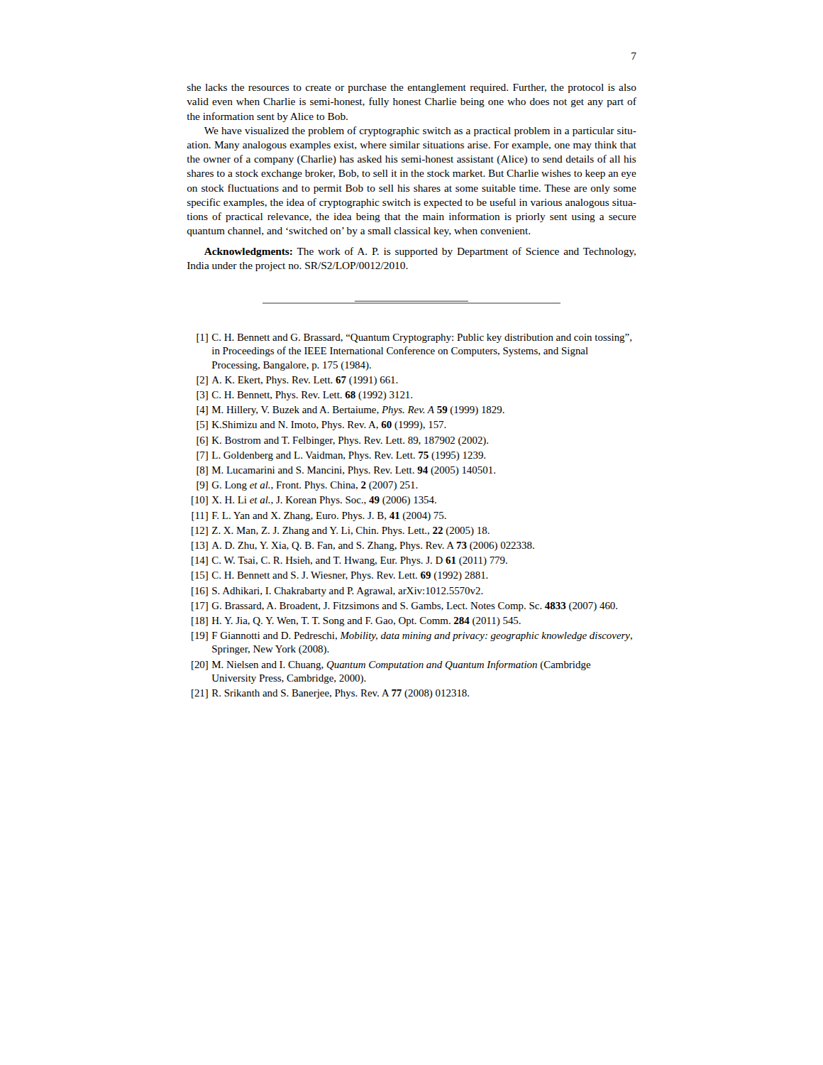7
she lacks the resources to create or purchase the entanglement required. Further, the protocol is also valid even when Charlie is semi-honest, fully honest Charlie being one who does not get any part of the information sent by Alice to Bob.
We have visualized the problem of cryptographic switch as a practical problem in a particular situation. Many analogous examples exist, where similar situations arise. For example, one may think that the owner of a company (Charlie) has asked his semi-honest assistant (Alice) to send details of all his shares to a stock exchange broker, Bob, to sell it in the stock market. But Charlie wishes to keep an eye on stock fluctuations and to permit Bob to sell his shares at some suitable time. These are only some specific examples, the idea of cryptographic switch is expected to be useful in various analogous situations of practical relevance, the idea being that the main information is priorly sent using a secure quantum channel, and ‘switched on’ by a small classical key, when convenient.
Acknowledgments: The work of A. P. is supported by Department of Science and Technology, India under the project no. SR/S2/LOP/0012/2010.
[1] C. H. Bennett and G. Brassard, “Quantum Cryptography: Public key distribution and coin tossing”, in Proceedings of the IEEE International Conference on Computers, Systems, and Signal Processing, Bangalore, p. 175 (1984).
[2] A. K. Ekert, Phys. Rev. Lett. 67 (1991) 661.
[3] C. H. Bennett, Phys. Rev. Lett. 68 (1992) 3121.
[4] M. Hillery, V. Buzek and A. Bertaiume, Phys. Rev. A 59 (1999) 1829.
[5] K.Shimizu and N. Imoto, Phys. Rev. A, 60 (1999), 157.
[6] K. Bostrom and T. Felbinger, Phys. Rev. Lett. 89, 187902 (2002).
[7] L. Goldenberg and L. Vaidman, Phys. Rev. Lett. 75 (1995) 1239.
[8] M. Lucamarini and S. Mancini, Phys. Rev. Lett. 94 (2005) 140501.
[9] G. Long et al., Front. Phys. China, 2 (2007) 251.
[10] X. H. Li et al., J. Korean Phys. Soc., 49 (2006) 1354.
[11] F. L. Yan and X. Zhang, Euro. Phys. J. B, 41 (2004) 75.
[12] Z. X. Man, Z. J. Zhang and Y. Li, Chin. Phys. Lett., 22 (2005) 18.
[13] A. D. Zhu, Y. Xia, Q. B. Fan, and S. Zhang, Phys. Rev. A 73 (2006) 022338.
[14] C. W. Tsai, C. R. Hsieh, and T. Hwang, Eur. Phys. J. D 61 (2011) 779.
[15] C. H. Bennett and S. J. Wiesner, Phys. Rev. Lett. 69 (1992) 2881.
[16] S. Adhikari, I. Chakrabarty and P. Agrawal, arXiv:1012.5570v2.
[17] G. Brassard, A. Broadent, J. Fitzsimons and S. Gambs, Lect. Notes Comp. Sc. 4833 (2007) 460.
[18] H. Y. Jia, Q. Y. Wen, T. T. Song and F. Gao, Opt. Comm. 284 (2011) 545.
[19] F Giannotti and D. Pedreschi, Mobility, data mining and privacy: geographic knowledge discovery, Springer, New York (2008).
[20] M. Nielsen and I. Chuang, Quantum Computation and Quantum Information (Cambridge University Press, Cambridge, 2000).
[21] R. Srikanth and S. Banerjee, Phys. Rev. A 77 (2008) 012318.